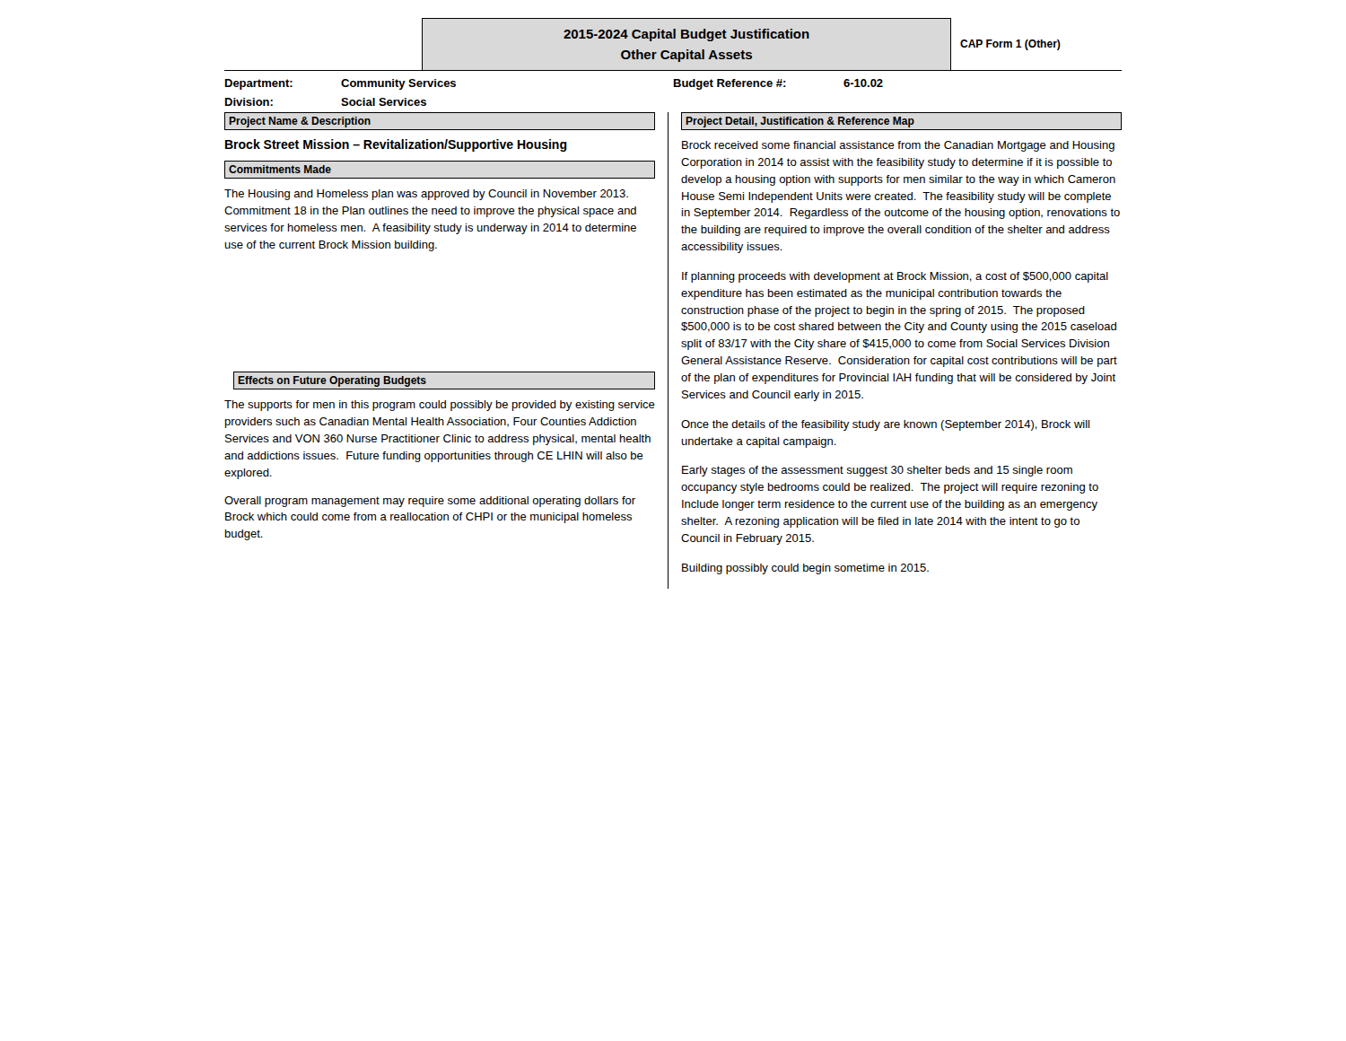2015-2024 Capital Budget Justification
Other Capital Assets
CAP Form 1 (Other)
Department: Community Services
Budget Reference #: 6-10.02
Division: Social Services
Project Name & Description
Brock Street Mission – Revitalization/Supportive Housing
Commitments Made
The Housing and Homeless plan was approved by Council in November 2013. Commitment 18 in the Plan outlines the need to improve the physical space and services for homeless men. A feasibility study is underway in 2014 to determine use of the current Brock Mission building.
Effects on Future Operating Budgets
The supports for men in this program could possibly be provided by existing service providers such as Canadian Mental Health Association, Four Counties Addiction Services and VON 360 Nurse Practitioner Clinic to address physical, mental health and addictions issues. Future funding opportunities through CE LHIN will also be explored.
Overall program management may require some additional operating dollars for Brock which could come from a reallocation of CHPI or the municipal homeless budget.
Project Detail, Justification & Reference Map
Brock received some financial assistance from the Canadian Mortgage and Housing Corporation in 2014 to assist with the feasibility study to determine if it is possible to develop a housing option with supports for men similar to the way in which Cameron House Semi Independent Units were created. The feasibility study will be complete in September 2014. Regardless of the outcome of the housing option, renovations to the building are required to improve the overall condition of the shelter and address accessibility issues.
If planning proceeds with development at Brock Mission, a cost of $500,000 capital expenditure has been estimated as the municipal contribution towards the construction phase of the project to begin in the spring of 2015. The proposed $500,000 is to be cost shared between the City and County using the 2015 caseload split of 83/17 with the City share of $415,000 to come from Social Services Division General Assistance Reserve. Consideration for capital cost contributions will be part of the plan of expenditures for Provincial IAH funding that will be considered by Joint Services and Council early in 2015.
Once the details of the feasibility study are known (September 2014), Brock will undertake a capital campaign.
Early stages of the assessment suggest 30 shelter beds and 15 single room occupancy style bedrooms could be realized. The project will require rezoning to Include longer term residence to the current use of the building as an emergency shelter. A rezoning application will be filed in late 2014 with the intent to go to Council in February 2015.
Building possibly could begin sometime in 2015.